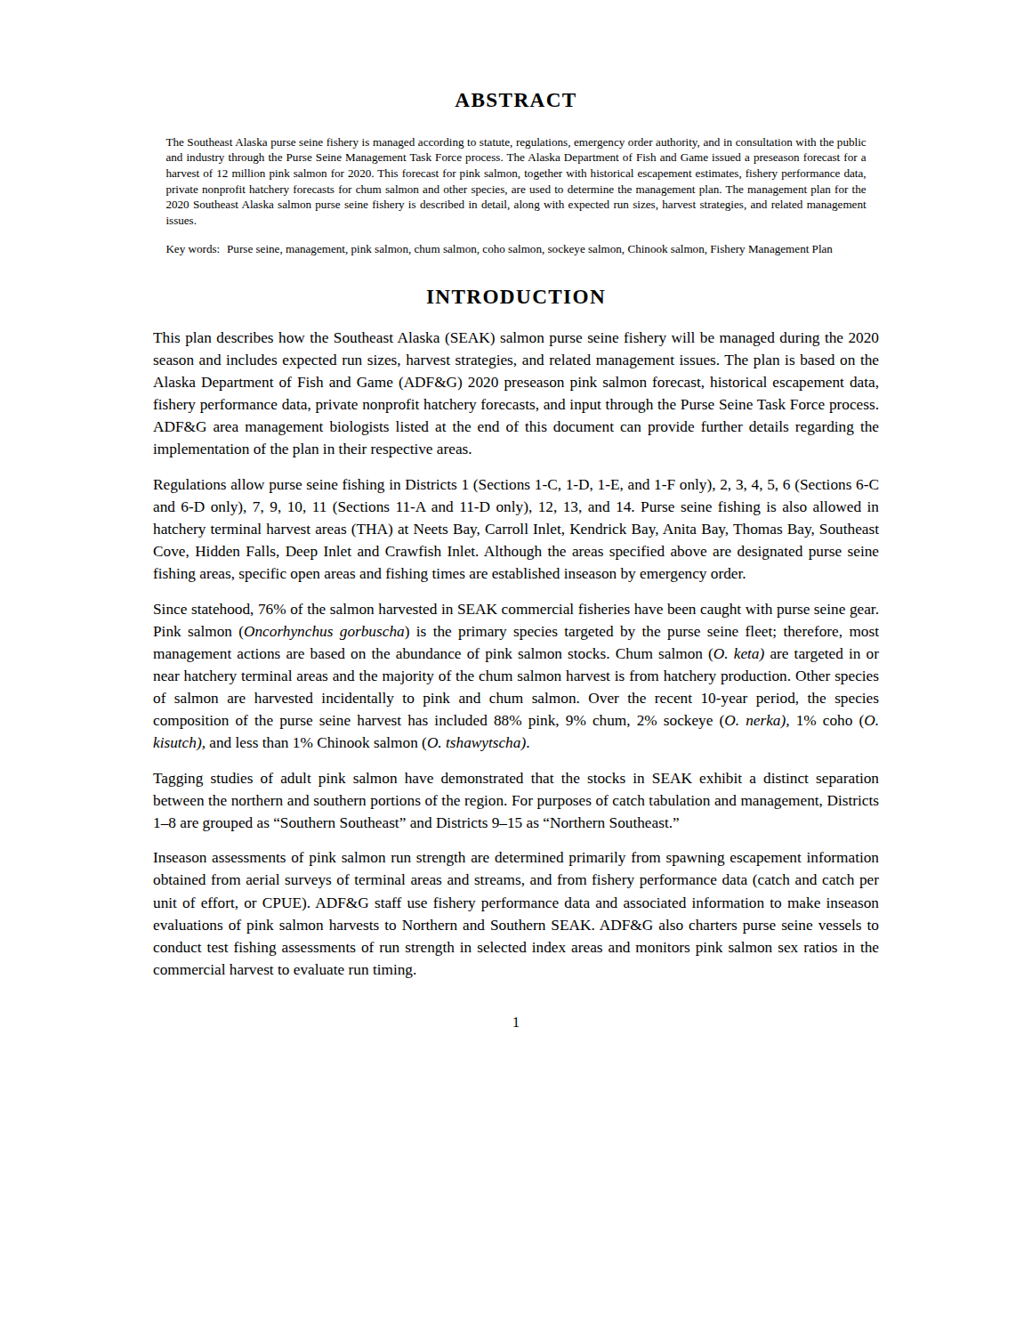ABSTRACT
The Southeast Alaska purse seine fishery is managed according to statute, regulations, emergency order authority, and in consultation with the public and industry through the Purse Seine Management Task Force process. The Alaska Department of Fish and Game issued a preseason forecast for a harvest of 12 million pink salmon for 2020. This forecast for pink salmon, together with historical escapement estimates, fishery performance data, private nonprofit hatchery forecasts for chum salmon and other species, are used to determine the management plan. The management plan for the 2020 Southeast Alaska salmon purse seine fishery is described in detail, along with expected run sizes, harvest strategies, and related management issues.
Key words: Purse seine, management, pink salmon, chum salmon, coho salmon, sockeye salmon, Chinook salmon, Fishery Management Plan
INTRODUCTION
This plan describes how the Southeast Alaska (SEAK) salmon purse seine fishery will be managed during the 2020 season and includes expected run sizes, harvest strategies, and related management issues. The plan is based on the Alaska Department of Fish and Game (ADF&G) 2020 preseason pink salmon forecast, historical escapement data, fishery performance data, private nonprofit hatchery forecasts, and input through the Purse Seine Task Force process. ADF&G area management biologists listed at the end of this document can provide further details regarding the implementation of the plan in their respective areas.
Regulations allow purse seine fishing in Districts 1 (Sections 1-C, 1-D, 1-E, and 1-F only), 2, 3, 4, 5, 6 (Sections 6-C and 6-D only), 7, 9, 10, 11 (Sections 11-A and 11-D only), 12, 13, and 14. Purse seine fishing is also allowed in hatchery terminal harvest areas (THA) at Neets Bay, Carroll Inlet, Kendrick Bay, Anita Bay, Thomas Bay, Southeast Cove, Hidden Falls, Deep Inlet and Crawfish Inlet. Although the areas specified above are designated purse seine fishing areas, specific open areas and fishing times are established inseason by emergency order.
Since statehood, 76% of the salmon harvested in SEAK commercial fisheries have been caught with purse seine gear. Pink salmon (Oncorhynchus gorbuscha) is the primary species targeted by the purse seine fleet; therefore, most management actions are based on the abundance of pink salmon stocks. Chum salmon (O. keta) are targeted in or near hatchery terminal areas and the majority of the chum salmon harvest is from hatchery production. Other species of salmon are harvested incidentally to pink and chum salmon. Over the recent 10-year period, the species composition of the purse seine harvest has included 88% pink, 9% chum, 2% sockeye (O. nerka), 1% coho (O. kisutch), and less than 1% Chinook salmon (O. tshawytscha).
Tagging studies of adult pink salmon have demonstrated that the stocks in SEAK exhibit a distinct separation between the northern and southern portions of the region. For purposes of catch tabulation and management, Districts 1–8 are grouped as “Southern Southeast” and Districts 9–15 as “Northern Southeast.”
Inseason assessments of pink salmon run strength are determined primarily from spawning escapement information obtained from aerial surveys of terminal areas and streams, and from fishery performance data (catch and catch per unit of effort, or CPUE). ADF&G staff use fishery performance data and associated information to make inseason evaluations of pink salmon harvests to Northern and Southern SEAK. ADF&G also charters purse seine vessels to conduct test fishing assessments of run strength in selected index areas and monitors pink salmon sex ratios in the commercial harvest to evaluate run timing.
1